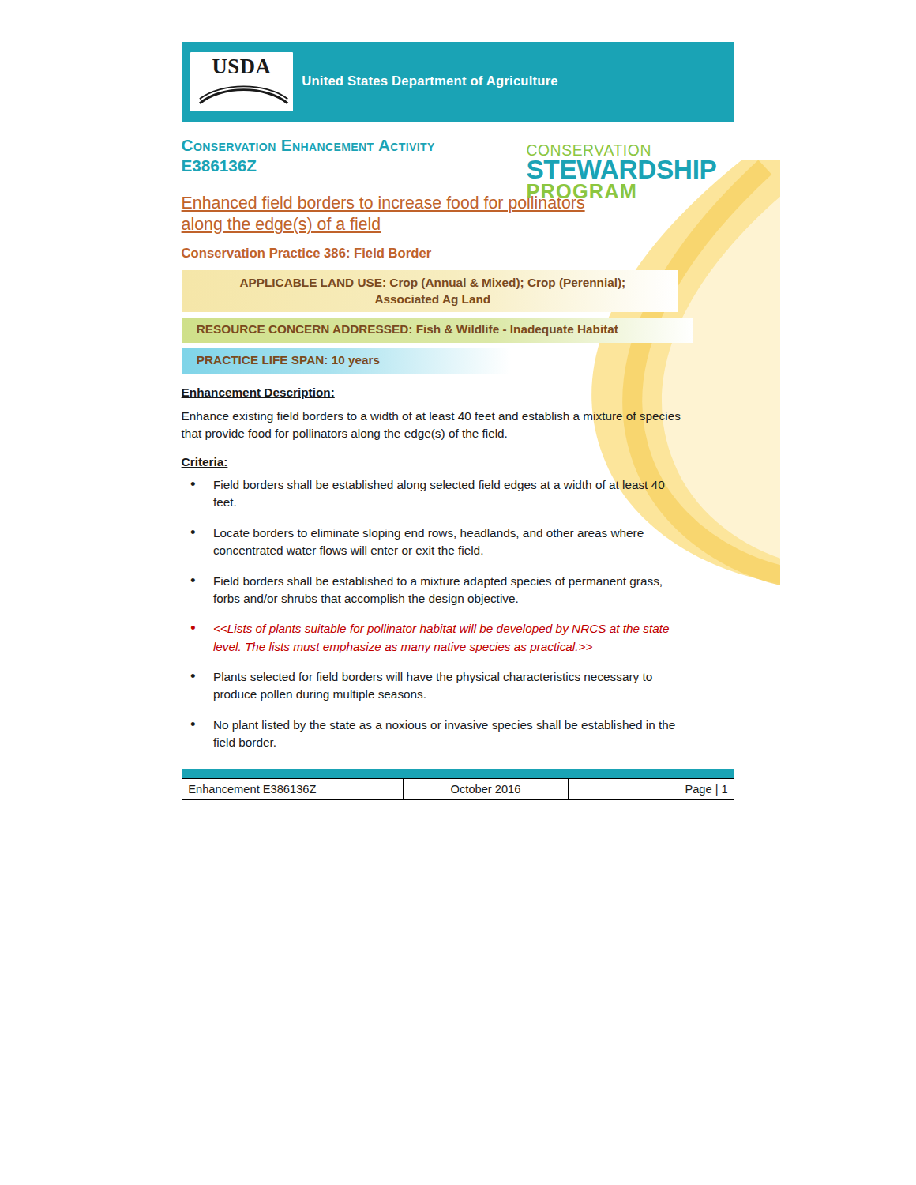USDA
United States Department of Agriculture
Conservation
Stewardship
Program
Conservation Enhancement Activity E386136Z
Enhanced field borders to increase food for pollinators along the edge(s) of a field
Conservation Practice 386: Field Border
APPLICABLE LAND USE: Crop (Annual & Mixed); Crop (Perennial);
Associated Ag Land
RESOURCE CONCERN ADDRESSED: Fish & Wildlife - Inadequate Habitat
PRACTICE LIFE SPAN: 10 years
Enhancement Description:
Enhance existing field borders to a width of at least 40 feet and establish a mixture of species that provide food for pollinators along the edge(s) of the field.
Criteria:
Field borders shall be established along selected field edges at a width of at least 40 feet.
Locate borders to eliminate sloping end rows, headlands, and other areas where concentrated water flows will enter or exit the field.
Field borders shall be established to a mixture adapted species of permanent grass, forbs and/or shrubs that accomplish the design objective.
<<Lists of plants suitable for pollinator habitat will be developed by NRCS at the state level. The lists must emphasize as many native species as practical.>>
Plants selected for field borders will have the physical characteristics necessary to produce pollen during multiple seasons.
No plant listed by the state as a noxious or invasive species shall be established in the field border.
| Enhancement E386136Z | October 2016 | Page / 1 |